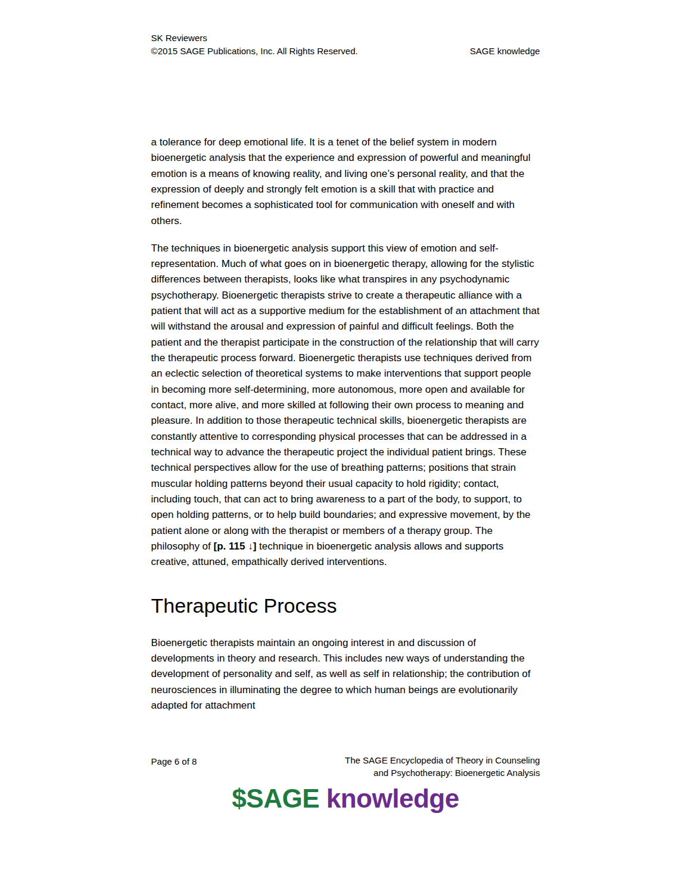SK Reviewers
©2015 SAGE Publications, Inc. All Rights Reserved.
SAGE knowledge
a tolerance for deep emotional life. It is a tenet of the belief system in modern bioenergetic analysis that the experience and expression of powerful and meaningful emotion is a means of knowing reality, and living one’s personal reality, and that the expression of deeply and strongly felt emotion is a skill that with practice and refinement becomes a sophisticated tool for communication with oneself and with others.
The techniques in bioenergetic analysis support this view of emotion and self-representation. Much of what goes on in bioenergetic therapy, allowing for the stylistic differences between therapists, looks like what transpires in any psychodynamic psychotherapy. Bioenergetic therapists strive to create a therapeutic alliance with a patient that will act as a supportive medium for the establishment of an attachment that will withstand the arousal and expression of painful and difficult feelings. Both the patient and the therapist participate in the construction of the relationship that will carry the therapeutic process forward. Bioenergetic therapists use techniques derived from an eclectic selection of theoretical systems to make interventions that support people in becoming more self-determining, more autonomous, more open and available for contact, more alive, and more skilled at following their own process to meaning and pleasure. In addition to those therapeutic technical skills, bioenergetic therapists are constantly attentive to corresponding physical processes that can be addressed in a technical way to advance the therapeutic project the individual patient brings. These technical perspectives allow for the use of breathing patterns; positions that strain muscular holding patterns beyond their usual capacity to hold rigidity; contact, including touch, that can act to bring awareness to a part of the body, to support, to open holding patterns, or to help build boundaries; and expressive movement, by the patient alone or along with the therapist or members of a therapy group. The philosophy of [p. 115 ↓] technique in bioenergetic analysis allows and supports creative, attuned, empathically derived interventions.
Therapeutic Process
Bioenergetic therapists maintain an ongoing interest in and discussion of developments in theory and research. This includes new ways of understanding the development of personality and self, as well as self in relationship; the contribution of neurosciences in illuminating the degree to which human beings are evolutionarily adapted for attachment
Page 6 of 8
The SAGE Encyclopedia of Theory in Counseling
and Psychotherapy: Bioenergetic Analysis
$SAGE knowledge